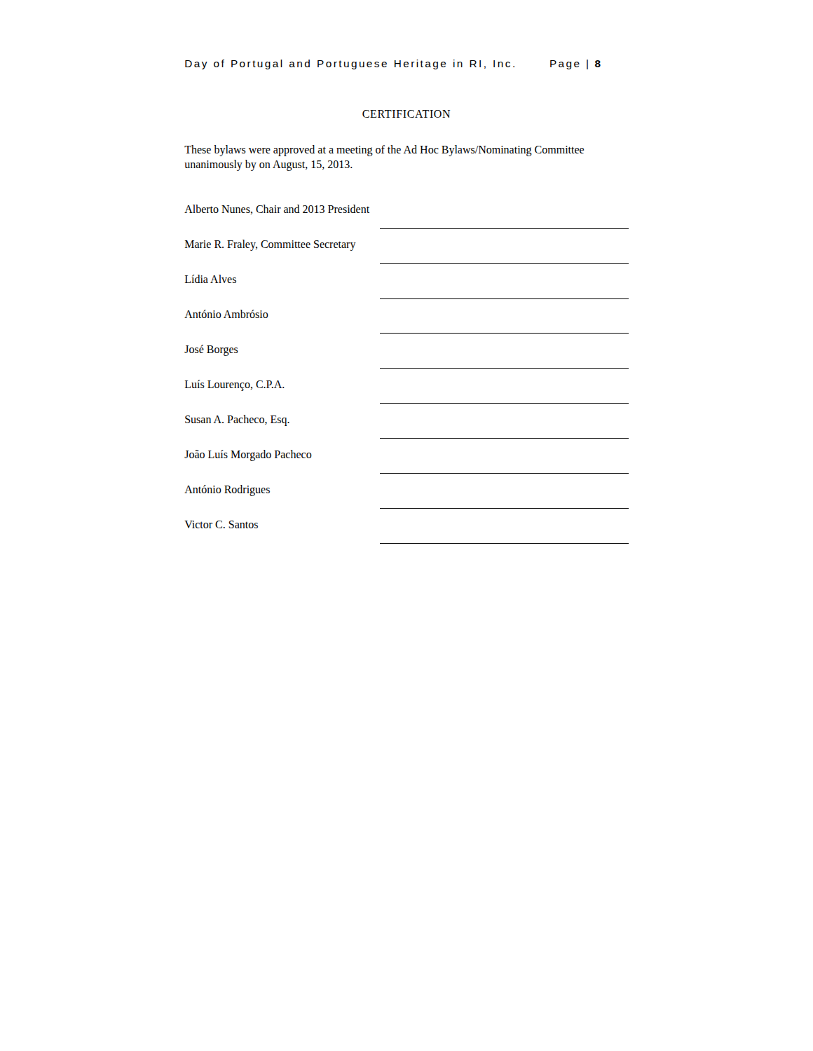Day of Portugal and Portuguese Heritage in RI, Inc. Page | 8
CERTIFICATION
These bylaws were approved at a meeting of the Ad Hoc Bylaws/Nominating Committee unanimously by on August, 15, 2013.
| Alberto Nunes, Chair and 2013 President | |
| Marie R. Fraley, Committee Secretary | |
| Lídia Alves | |
| António Ambrósio | |
| José Borges | |
| Luís Lourenço, C.P.A. | |
| Susan A. Pacheco, Esq. | |
| João Luís Morgado Pacheco | |
| António Rodrigues | |
| Victor C. Santos | |